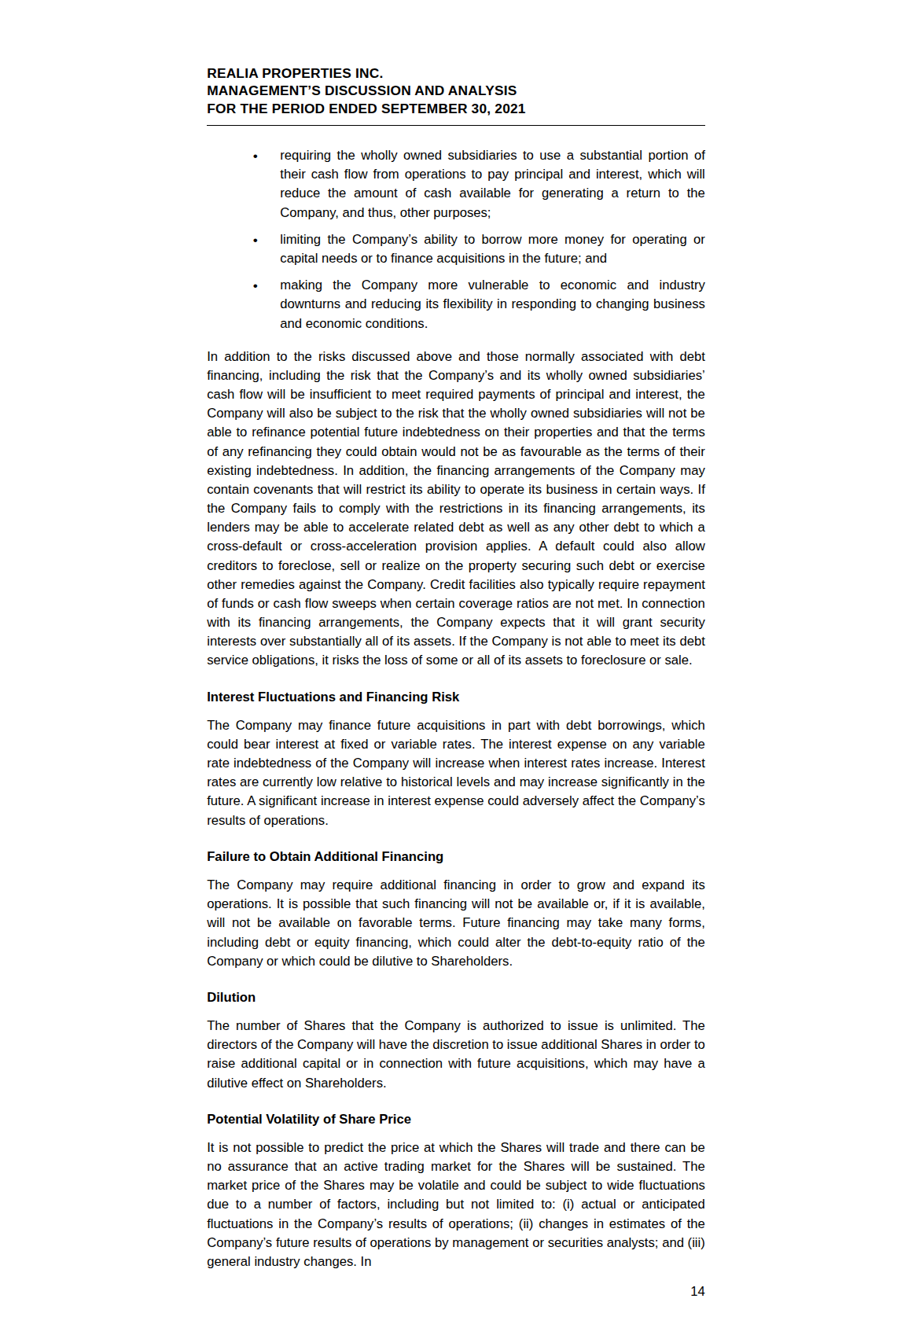Realia Properties Inc.
Management’s Discussion and Analysis
For the Period Ended September 30, 2021
requiring the wholly owned subsidiaries to use a substantial portion of their cash flow from operations to pay principal and interest, which will reduce the amount of cash available for generating a return to the Company, and thus, other purposes;
limiting the Company’s ability to borrow more money for operating or capital needs or to finance acquisitions in the future; and
making the Company more vulnerable to economic and industry downturns and reducing its flexibility in responding to changing business and economic conditions.
In addition to the risks discussed above and those normally associated with debt financing, including the risk that the Company’s and its wholly owned subsidiaries’ cash flow will be insufficient to meet required payments of principal and interest, the Company will also be subject to the risk that the wholly owned subsidiaries will not be able to refinance potential future indebtedness on their properties and that the terms of any refinancing they could obtain would not be as favourable as the terms of their existing indebtedness. In addition, the financing arrangements of the Company may contain covenants that will restrict its ability to operate its business in certain ways. If the Company fails to comply with the restrictions in its financing arrangements, its lenders may be able to accelerate related debt as well as any other debt to which a cross-default or cross-acceleration provision applies. A default could also allow creditors to foreclose, sell or realize on the property securing such debt or exercise other remedies against the Company. Credit facilities also typically require repayment of funds or cash flow sweeps when certain coverage ratios are not met. In connection with its financing arrangements, the Company expects that it will grant security interests over substantially all of its assets. If the Company is not able to meet its debt service obligations, it risks the loss of some or all of its assets to foreclosure or sale.
Interest Fluctuations and Financing Risk
The Company may finance future acquisitions in part with debt borrowings, which could bear interest at fixed or variable rates. The interest expense on any variable rate indebtedness of the Company will increase when interest rates increase. Interest rates are currently low relative to historical levels and may increase significantly in the future. A significant increase in interest expense could adversely affect the Company’s results of operations.
Failure to Obtain Additional Financing
The Company may require additional financing in order to grow and expand its operations. It is possible that such financing will not be available or, if it is available, will not be available on favorable terms. Future financing may take many forms, including debt or equity financing, which could alter the debt-to-equity ratio of the Company or which could be dilutive to Shareholders.
Dilution
The number of Shares that the Company is authorized to issue is unlimited. The directors of the Company will have the discretion to issue additional Shares in order to raise additional capital or in connection with future acquisitions, which may have a dilutive effect on Shareholders.
Potential Volatility of Share Price
It is not possible to predict the price at which the Shares will trade and there can be no assurance that an active trading market for the Shares will be sustained. The market price of the Shares may be volatile and could be subject to wide fluctuations due to a number of factors, including but not limited to: (i) actual or anticipated fluctuations in the Company’s results of operations; (ii) changes in estimates of the Company’s future results of operations by management or securities analysts; and (iii) general industry changes. In
14